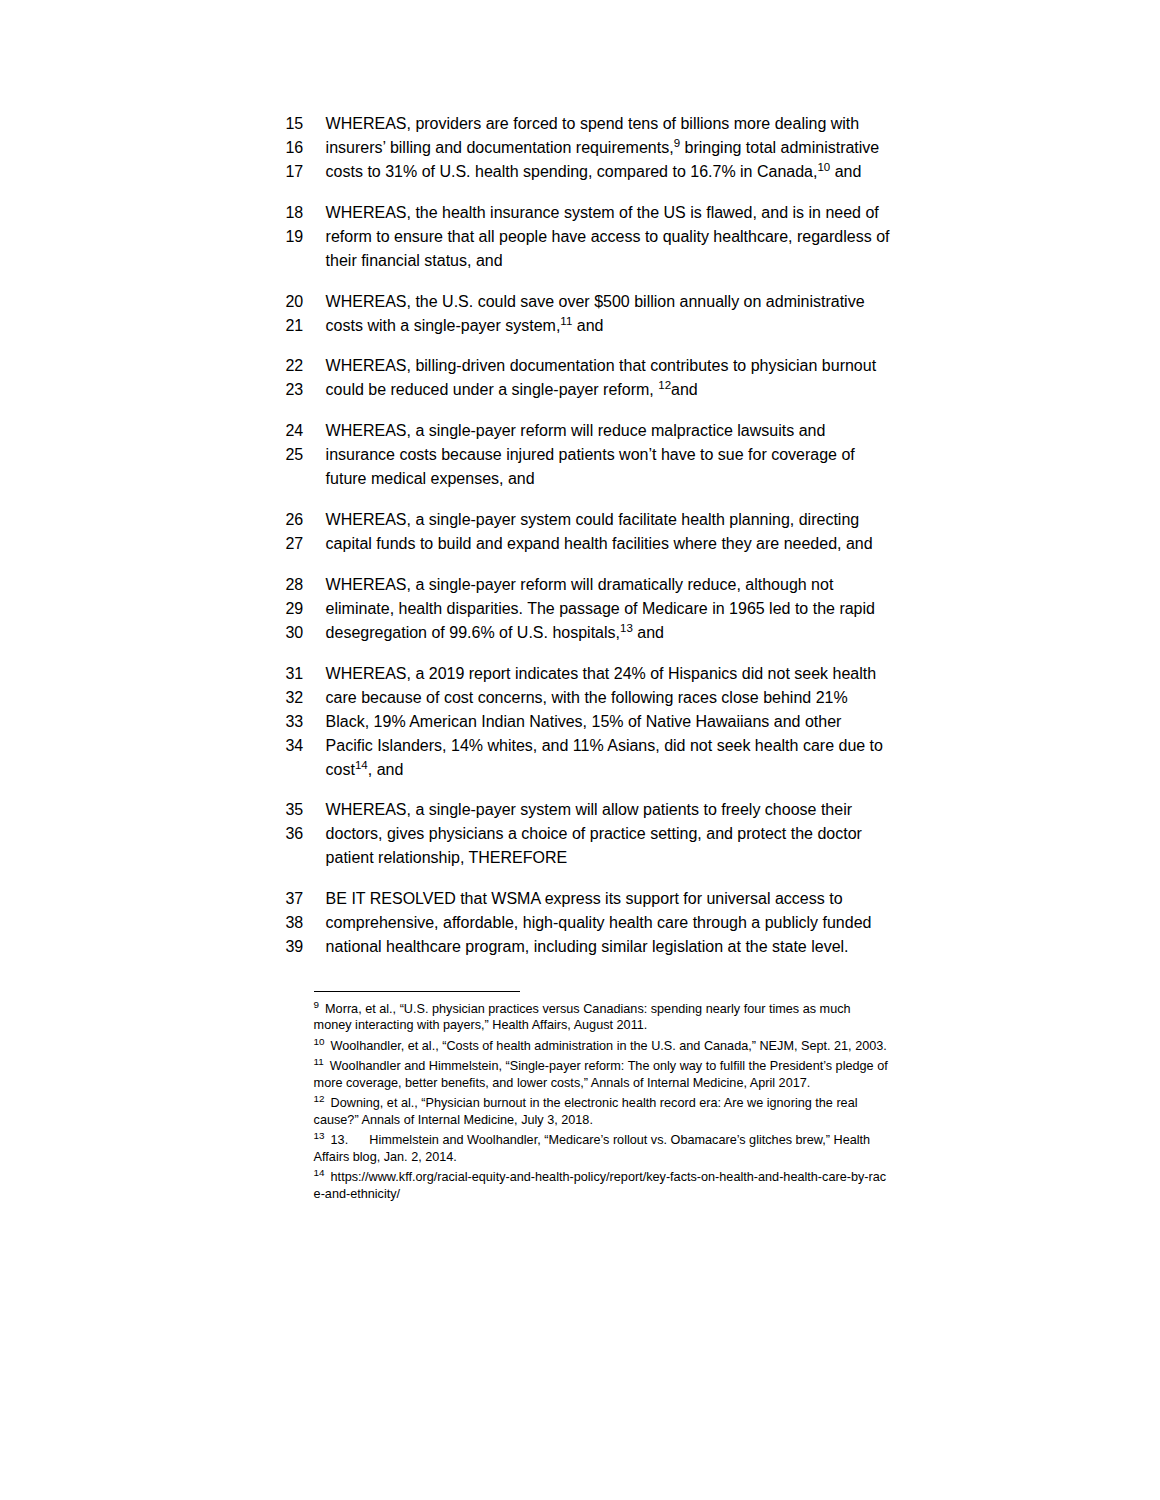15 16 17 WHEREAS, providers are forced to spend tens of billions more dealing with insurers’ billing and documentation requirements,9 bringing total administrative costs to 31% of U.S. health spending, compared to 16.7% in Canada,10 and
18 19 WHEREAS, the health insurance system of the US is flawed, and is in need of reform to ensure that all people have access to quality healthcare, regardless of their financial status, and
20 21 WHEREAS, the U.S. could save over $500 billion annually on administrative costs with a single-payer system,11 and
22 23 WHEREAS, billing-driven documentation that contributes to physician burnout could be reduced under a single-payer reform, 12and
24 25 WHEREAS, a single-payer reform will reduce malpractice lawsuits and insurance costs because injured patients won’t have to sue for coverage of future medical expenses, and
26 27 WHEREAS, a single-payer system could facilitate health planning, directing capital funds to build and expand health facilities where they are needed, and
28 29 30 WHEREAS, a single-payer reform will dramatically reduce, although not eliminate, health disparities. The passage of Medicare in 1965 led to the rapid desegregation of 99.6% of U.S. hospitals,13 and
31 32 33 34 WHEREAS, a 2019 report indicates that 24% of Hispanics did not seek health care because of cost concerns, with the following races close behind 21% Black, 19% American Indian Natives, 15% of Native Hawaiians and other Pacific Islanders, 14% whites, and 11% Asians, did not seek health care due to cost14, and
35 36 WHEREAS, a single-payer system will allow patients to freely choose their doctors, gives physicians a choice of practice setting, and protect the doctor patient relationship, THEREFORE
37 38 39 BE IT RESOLVED that WSMA express its support for universal access to comprehensive, affordable, high-quality health care through a publicly funded national healthcare program, including similar legislation at the state level.
9 Morra, et al., “U.S. physician practices versus Canadians: spending nearly four times as much money interacting with payers,” Health Affairs, August 2011.
10 Woolhandler, et al., “Costs of health administration in the U.S. and Canada,” NEJM, Sept. 21, 2003.
11 Woolhandler and Himmelstein, “Single-payer reform: The only way to fulfill the President’s pledge of more coverage, better benefits, and lower costs,” Annals of Internal Medicine, April 2017.
12 Downing, et al., “Physician burnout in the electronic health record era: Are we ignoring the real cause?” Annals of Internal Medicine, July 3, 2018.
13 13. Himmelstein and Woolhandler, “Medicare’s rollout vs. Obamacare’s glitches brew,” Health Affairs blog, Jan. 2, 2014.
14 https://www.kff.org/racial-equity-and-health-policy/report/key-facts-on-health-and-health-care-by-race-and-ethnicity/